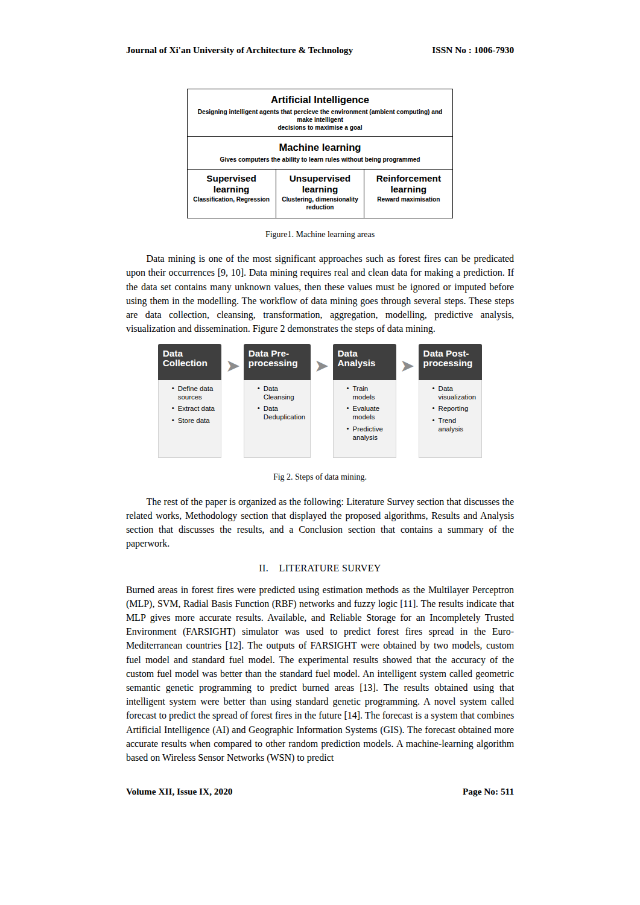Journal of Xi'an University of Architecture & Technology
ISSN No : 1006-7930
Artificial Intelligence
Designing intelligent agents that percieve the environment (ambient computing) and make intelligent
decisions to maximise a goal
Machine learning
Gives computers the ability to learn rules without being programmed
Supervised learning
Classification, Regression
Unsupervised
learning
Clustering, dimensionality
reduction
Reinforcement
learning
Reward maximisation
Figure1. Machine learning areas
Data mining is one of the most significant approaches such as forest fires can be predicated upon their occurrences [9, 10]. Data mining requires real and clean data for making a prediction. If the data set contains many unknown values, then these values must be ignored or imputed before using them in the modelling. The workflow of data mining goes through several steps. These steps are data collection, cleansing, transformation, aggregation, modelling, predictive analysis, visualization and dissemination. Figure 2 demonstrates the steps of data mining.
Data
Collection
Define data sources
Extract data
Store data
➤
Data Pre-
processing
Data Cleansing
Data Deduplication
➤
Data
Analysis
Train models
Evaluate models
Predictive analysis
➤
Data Post-
processing
Data visualization
Reporting
Trend analysis
Fig 2. Steps of data mining.
The rest of the paper is organized as the following: Literature Survey section that discusses the related works, Methodology section that displayed the proposed algorithms, Results and Analysis section that discusses the results, and a Conclusion section that contains a summary of the paperwork.
II. LITERATURE SURVEY
Burned areas in forest fires were predicted using estimation methods as the Multilayer Perceptron (MLP), SVM, Radial Basis Function (RBF) networks and fuzzy logic [11]. The results indicate that MLP gives more accurate results. Available, and Reliable Storage for an Incompletely Trusted Environment (FARSIGHT) simulator was used to predict forest fires spread in the Euro-Mediterranean countries [12]. The outputs of FARSIGHT were obtained by two models, custom fuel model and standard fuel model. The experimental results showed that the accuracy of the custom fuel model was better than the standard fuel model. An intelligent system called geometric semantic genetic programming to predict burned areas [13]. The results obtained using that intelligent system were better than using standard genetic programming. A novel system called forecast to predict the spread of forest fires in the future [14]. The forecast is a system that combines Artificial Intelligence (AI) and Geographic Information Systems (GIS). The forecast obtained more accurate results when compared to other random prediction models. A machine-learning algorithm based on Wireless Sensor Networks (WSN) to predict
Volume XII, Issue IX, 2020
Page No: 511